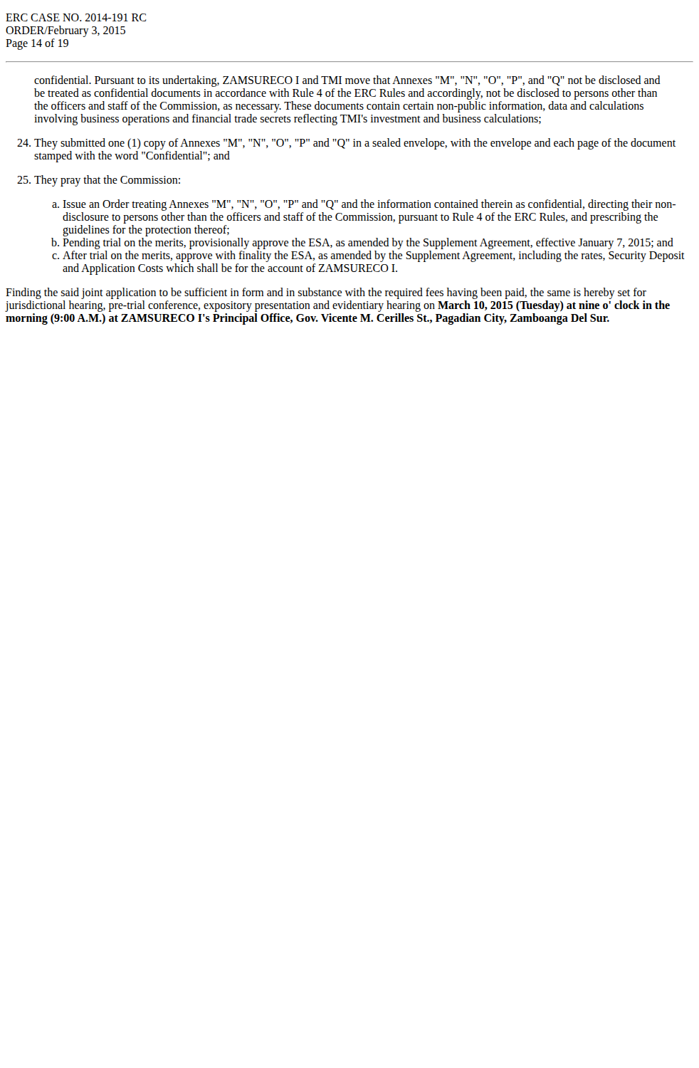ERC CASE NO. 2014-191 RC
ORDER/February 3, 2015
Page 14 of 19
confidential. Pursuant to its undertaking, ZAMSURECO I and TMI move that Annexes "M", "N", "O", "P", and "Q" not be disclosed and be treated as confidential documents in accordance with Rule 4 of the ERC Rules and accordingly, not be disclosed to persons other than the officers and staff of the Commission, as necessary. These documents contain certain non-public information, data and calculations involving business operations and financial trade secrets reflecting TMI's investment and business calculations;
They submitted one (1) copy of Annexes "M", "N", "O", "P" and "Q" in a sealed envelope, with the envelope and each page of the document stamped with the word "Confidential"; and
They pray that the Commission:
Issue an Order treating Annexes "M", "N", "O", "P" and "Q" and the information contained therein as confidential, directing their non-disclosure to persons other than the officers and staff of the Commission, pursuant to Rule 4 of the ERC Rules, and prescribing the guidelines for the protection thereof;
Pending trial on the merits, provisionally approve the ESA, as amended by the Supplement Agreement, effective January 7, 2015; and
After trial on the merits, approve with finality the ESA, as amended by the Supplement Agreement, including the rates, Security Deposit and Application Costs which shall be for the account of ZAMSURECO I.
Finding the said joint application to be sufficient in form and in substance with the required fees having been paid, the same is hereby set for jurisdictional hearing, pre-trial conference, expository presentation and evidentiary hearing on March 10, 2015 (Tuesday) at nine o' clock in the morning (9:00 A.M.) at ZAMSURECO I's Principal Office, Gov. Vicente M. Cerilles St., Pagadian City, Zamboanga Del Sur.